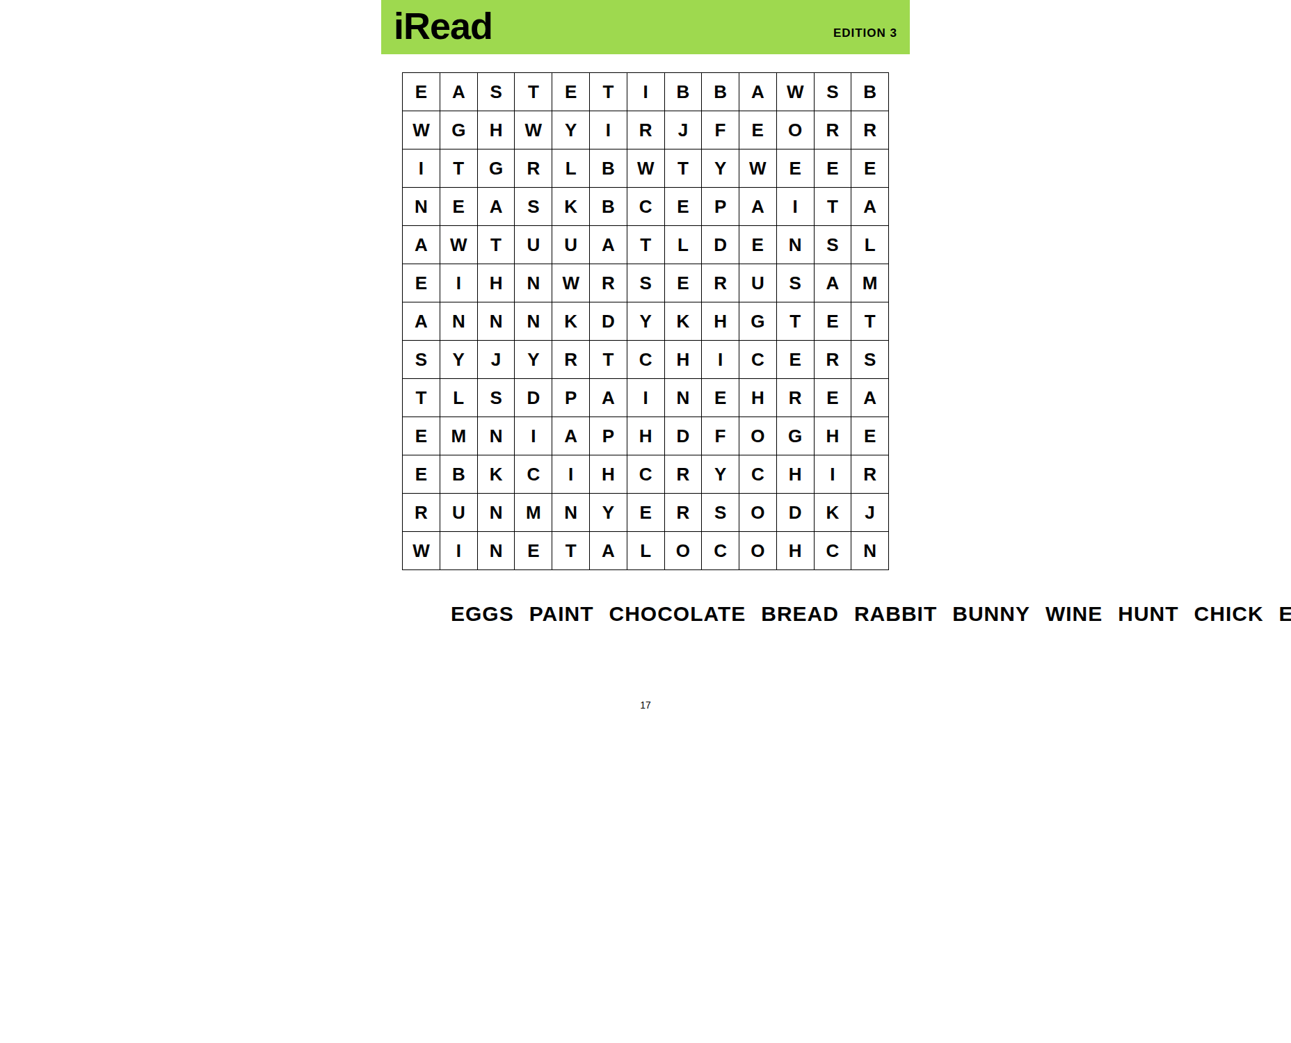iRead
Edition 3
| E | A | S | T | E | T | I | B | B | A | W | S | B |
| W | G | H | W | Y | I | R | J | F | E | O | R | R |
| I | T | G | R | L | B | W | T | Y | W | E | E | E |
| N | E | A | S | K | B | C | E | P | A | I | T | A |
| A | W | T | U | U | A | T | L | D | E | N | S | L |
| E | I | H | N | W | R | S | E | R | U | S | A | M |
| A | N | N | N | K | D | Y | K | H | G | T | E | T |
| S | Y | J | Y | R | T | C | H | I | C | E | R | S |
| T | L | S | D | P | A | I | N | E | H | R | E | A |
| E | M | N | I | A | P | H | D | F | O | G | H | E |
| E | B | K | C | I | H | C | R | Y | C | H | I | R |
| R | U | N | M | N | Y | E | R | S | O | D | K | J |
| W | I | N | E | T | A | L | O | C | O | H | C | N |
Eggs Paint Chocolate Bread Rabbit Bunny Wine Hunt Chick Easter
17